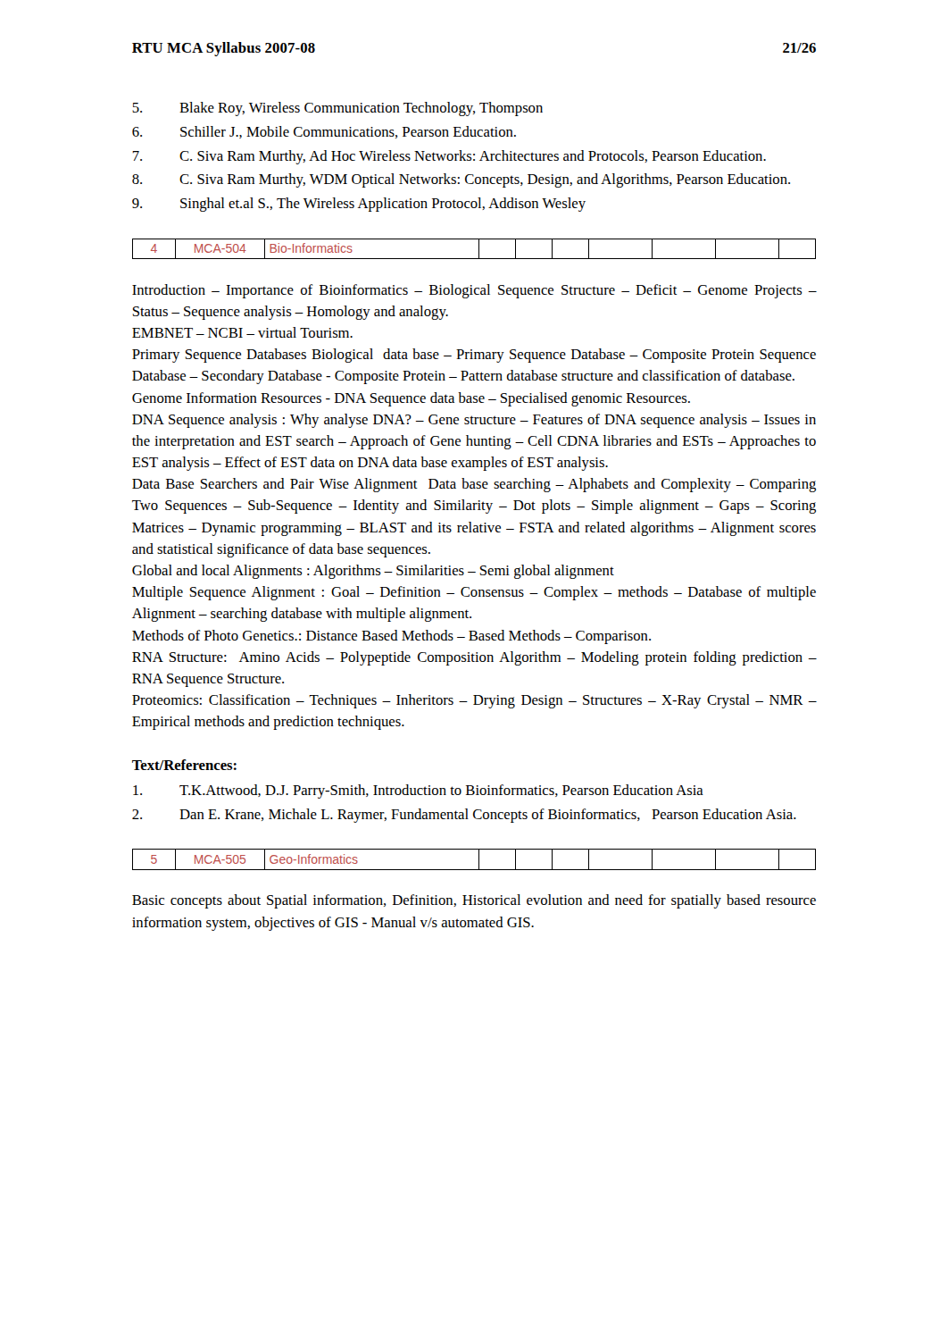RTU MCA Syllabus 2007-08 21/26
5. Blake Roy, Wireless Communication Technology, Thompson
6. Schiller J., Mobile Communications, Pearson Education.
7. C. Siva Ram Murthy, Ad Hoc Wireless Networks: Architectures and Protocols, Pearson Education.
8. C. Siva Ram Murthy, WDM Optical Networks: Concepts, Design, and Algorithms, Pearson Education.
9. Singhal et.al S., The Wireless Application Protocol, Addison Wesley
| 4 | MCA-504 | Bio-Informatics | | | | | | | |
Introduction – Importance of Bioinformatics – Biological Sequence Structure – Deficit – Genome Projects – Status – Sequence analysis – Homology and analogy.
EMBNET – NCBI – virtual Tourism.
Primary Sequence Databases Biological data base – Primary Sequence Database – Composite Protein Sequence Database – Secondary Database - Composite Protein – Pattern database structure and classification of database.
Genome Information Resources - DNA Sequence data base – Specialised genomic Resources.
DNA Sequence analysis : Why analyse DNA? – Gene structure – Features of DNA sequence analysis – Issues in the interpretation and EST search – Approach of Gene hunting – Cell CDNA libraries and ESTs – Approaches to EST analysis – Effect of EST data on DNA data base examples of EST analysis.
Data Base Searchers and Pair Wise Alignment Data base searching – Alphabets and Complexity – Comparing Two Sequences – Sub-Sequence – Identity and Similarity – Dot plots – Simple alignment – Gaps – Scoring Matrices – Dynamic programming – BLAST and its relative – FSTA and related algorithms – Alignment scores and statistical significance of data base sequences.
Global and local Alignments : Algorithms – Similarities – Semi global alignment
Multiple Sequence Alignment : Goal – Definition – Consensus – Complex – methods – Database of multiple Alignment – searching database with multiple alignment.
Methods of Photo Genetics.: Distance Based Methods – Based Methods – Comparison.
RNA Structure: Amino Acids – Polypeptide Composition Algorithm – Modeling protein folding prediction – RNA Sequence Structure.
Proteomics: Classification – Techniques – Inheritors – Drying Design – Structures – X-Ray Crystal – NMR – Empirical methods and prediction techniques.
Text/References:
1. T.K.Attwood, D.J. Parry-Smith, Introduction to Bioinformatics, Pearson Education Asia
2. Dan E. Krane, Michale L. Raymer, Fundamental Concepts of Bioinformatics, Pearson Education Asia.
| 5 | MCA-505 | Geo-Informatics | | | | | | | |
Basic concepts about Spatial information, Definition, Historical evolution and need for spatially based resource information system, objectives of GIS - Manual v/s automated GIS.